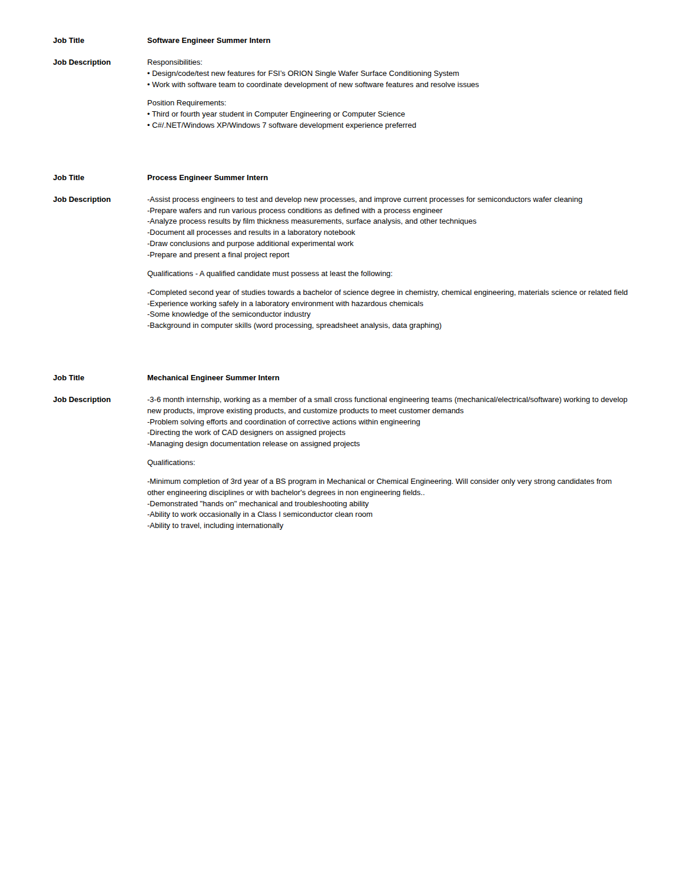| Job Title | Software Engineer Summer Intern |
| Job Description | Responsibilities: • Design/code/test new features for FSI’s ORION Single Wafer Surface Conditioning System • Work with software team to coordinate development of new software features and resolve issues Position Requirements: • Third or fourth year student in Computer Engineering or Computer Science • C#/.NET/Windows XP/Windows 7 software development experience preferred |
| Job Title | Process Engineer Summer Intern |
| Job Description | -Assist process engineers to test and develop new processes, and improve current processes for semiconductors wafer cleaning -Prepare wafers and run various process conditions as defined with a process engineer -Analyze process results by film thickness measurements, surface analysis, and other techniques -Document all processes and results in a laboratory notebook -Draw conclusions and purpose additional experimental work -Prepare and present a final project report Qualifications - A qualified candidate must possess at least the following: -Completed second year of studies towards a bachelor of science degree in chemistry, chemical engineering, materials science or related field -Experience working safely in a laboratory environment with hazardous chemicals -Some knowledge of the semiconductor industry -Background in computer skills (word processing, spreadsheet analysis, data graphing) |
| Job Title | Mechanical Engineer Summer Intern |
| Job Description | -3-6 month internship, working as a member of a small cross functional engineering teams (mechanical/electrical/software) working to develop new products, improve existing products, and customize products to meet customer demands -Problem solving efforts and coordination of corrective actions within engineering -Directing the work of CAD designers on assigned projects -Managing design documentation release on assigned projects Qualifications: -Minimum completion of 3rd year of a BS program in Mechanical or Chemical Engineering. Will consider only very strong candidates from other engineering disciplines or with bachelor's degrees in non engineering fields.. -Demonstrated "hands on" mechanical and troubleshooting ability -Ability to work occasionally in a Class I semiconductor clean room -Ability to travel, including internationally |